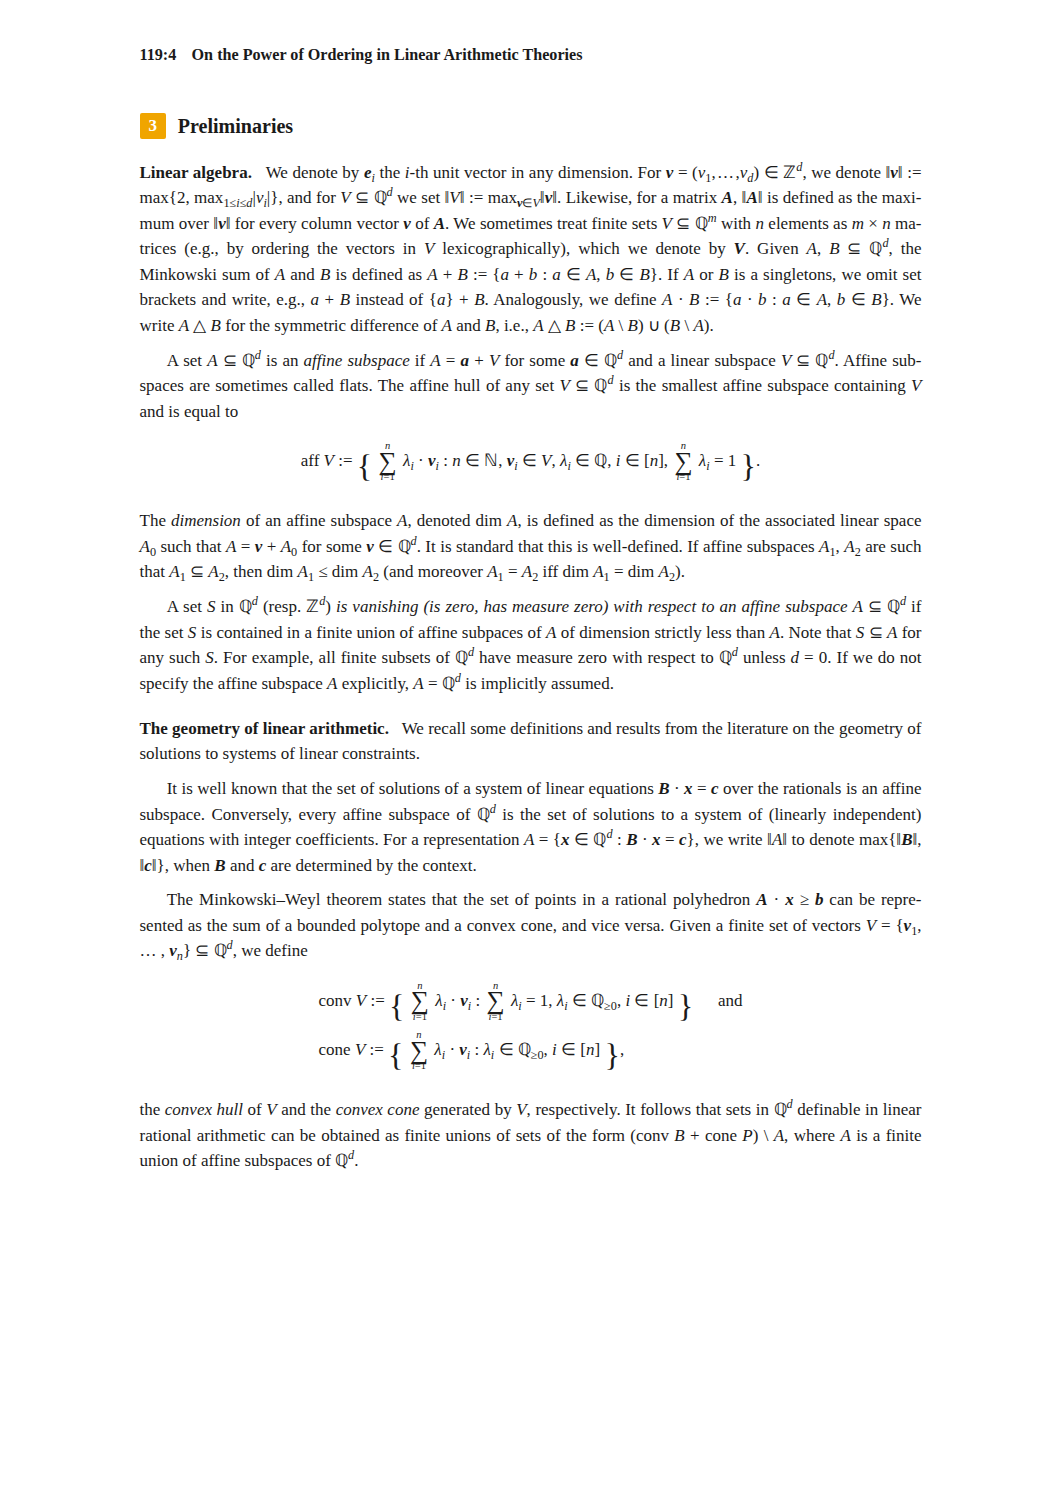119:4 On the Power of Ordering in Linear Arithmetic Theories
3 Preliminaries
Linear algebra. We denote by ei the i-th unit vector in any dimension. For v = (v1, … ,vd) ∈ ℤd, we denote ‖v‖ := max{2, max1≤i≤d|vi|}, and for V ⊆ ℚd we set ‖V‖ := maxv∈V‖v‖. Likewise, for a matrix A, ‖A‖ is defined as the maximum over ‖v‖ for every column vector v of A. We sometimes treat finite sets V ⊆ ℚm with n elements as m × n matrices (e.g., by ordering the vectors in V lexicographically), which we denote by V. Given A, B ⊆ ℚd, the Minkowski sum of A and B is defined as A + B := {a + b : a ∈ A, b ∈ B}. If A or B is a singletons, we omit set brackets and write, e.g., a + B instead of {a} + B. Analogously, we define A · B := {a · b : a ∈ A, b ∈ B}. We write A △ B for the symmetric difference of A and B, i.e., A △ B := (A \ B) ∪ (B \ A).
A set A ⊆ ℚd is an affine subspace if A = a + V for some a ∈ ℚd and a linear subspace V ⊆ ℚd. Affine subspaces are sometimes called flats. The affine hull of any set V ⊆ ℚd is the smallest affine subspace containing V and is equal to
aff V := { n∑i=1 λi · vi : n ∈ ℕ, vi ∈ V, λi ∈ ℚ, i ∈ [n], n∑i=1 λi = 1 }.
The dimension of an affine subspace A, denoted dim A, is defined as the dimension of the associated linear space A0 such that A = v + A0 for some v ∈ ℚd. It is standard that this is well-defined. If affine subspaces A1, A2 are such that A1 ⊆ A2, then dim A1 ≤ dim A2 (and moreover A1 = A2 iff dim A1 = dim A2).
A set S in ℚd (resp. ℤd) is vanishing (is zero, has measure zero) with respect to an affine subspace A ⊆ ℚd if the set S is contained in a finite union of affine subpaces of A of dimension strictly less than A. Note that S ⊆ A for any such S. For example, all finite subsets of ℚd have measure zero with respect to ℚd unless d = 0. If we do not specify the affine subspace A explicitly, A = ℚd is implicitly assumed.
The geometry of linear arithmetic. We recall some definitions and results from the literature on the geometry of solutions to systems of linear constraints.
It is well known that the set of solutions of a system of linear equations B · x = c over the rationals is an affine subspace. Conversely, every affine subspace of ℚd is the set of solutions to a system of (linearly independent) equations with integer coefficients. For a representation A = {x ∈ ℚd : B · x = c}, we write ‖A‖ to denote max{‖B‖, ‖c‖}, when B and c are determined by the context.
The Minkowski–Weyl theorem states that the set of points in a rational polyhedron A · x ≥ b can be represented as the sum of a bounded polytope and a convex cone, and vice versa. Given a finite set of vectors V = {v1, … , vn} ⊆ ℚd, we define
conv V := { n∑i=1 λi · vi : n∑i=1 λi = 1, λi ∈ ℚ≥0, i ∈ [n] } and cone V := { n∑i=1 λi · vi : λi ∈ ℚ≥0, i ∈ [n] },
the convex hull of V and the convex cone generated by V, respectively. It follows that sets in ℚd definable in linear rational arithmetic can be obtained as finite unions of sets of the form (conv B + cone P) \ A, where A is a finite union of affine subspaces of ℚd.